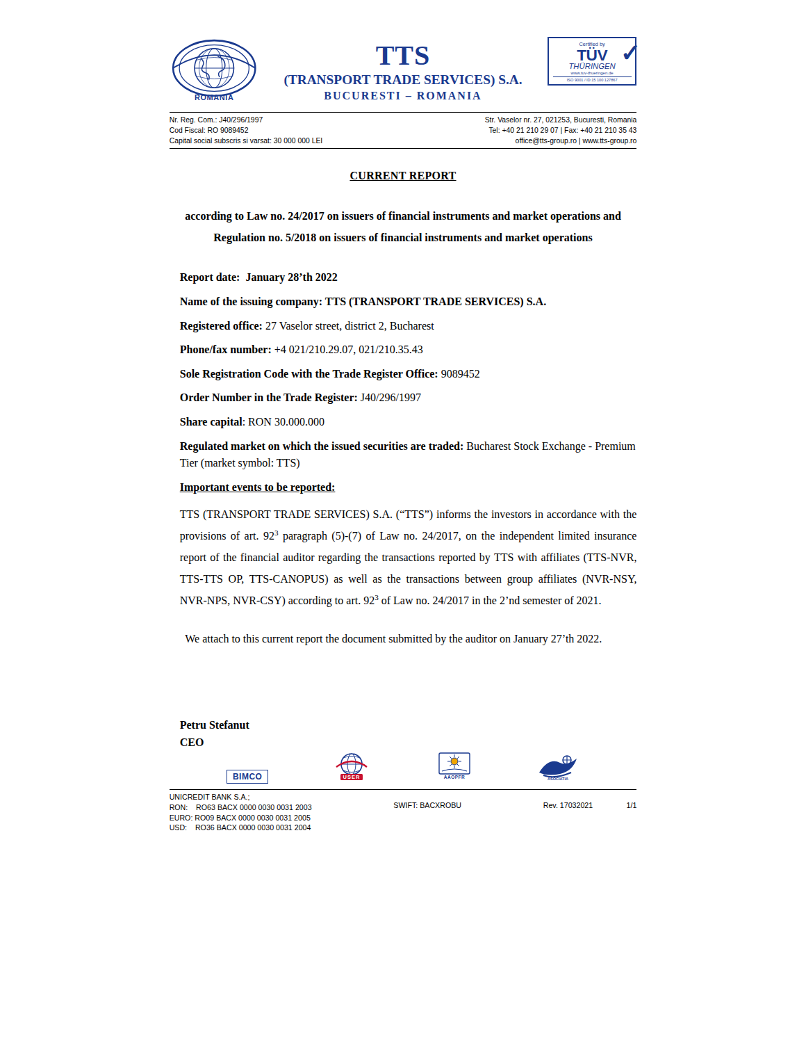ROMANIA
TTS
(TRANSPORT TRADE SERVICES) S.A.
BUCURESTI – ROMANIA
Certified by
TÜV
THÜRINGEN
www.tuv-thueringen.de
ISO 9001 / ID:15 100 127867
✓
Nr. Reg. Com.: J40/296/1997
Cod Fiscal: RO 9089452
Capital social subscris si varsat: 30 000 000 LEI
Str. Vaselor nr. 27, 021253, Bucuresti, Romania
Tel: +40 21 210 29 07 | Fax: +40 21 210 35 43
office@tts-group.ro | www.tts-group.ro
CURRENT REPORT
according to Law no. 24/2017 on issuers of financial instruments and market operations and Regulation no. 5/2018 on issuers of financial instruments and market operations
Report date: January 28’th 2022
Name of the issuing company: TTS (TRANSPORT TRADE SERVICES) S.A.
Registered office: 27 Vaselor street, district 2, Bucharest
Phone/fax number: +4 021/210.29.07, 021/210.35.43
Sole Registration Code with the Trade Register Office: 9089452
Order Number in the Trade Register: J40/296/1997
Share capital: RON 30.000.000
Regulated market on which the issued securities are traded: Bucharest Stock Exchange - Premium Tier (market symbol: TTS)
Important events to be reported:
TTS (TRANSPORT TRADE SERVICES) S.A. (“TTS”) informs the investors in accordance with the provisions of art. 923 paragraph (5)-(7) of Law no. 24/2017, on the independent limited insurance report of the financial auditor regarding the transactions reported by TTS with affiliates (TTS-NVR, TTS-TTS OP, TTS-CANOPUS) as well as the transactions between group affiliates (NVR-NSY, NVR-NPS, NVR-CSY) according to art. 923 of Law no. 24/2017 in the 2’nd semester of 2021.
We attach to this current report the document submitted by the auditor on January 27’th 2022.
Petru Stefanut
CEO
BIMCO
USER
AAOPFR
ASOCIATIA
UNICREDIT BANK S.A.; RON: RO63 BACX 0000 0030 0031 2003 EURO: RO09 BACX 0000 0030 0031 2005 USD: RO36 BACX 0000 0030 0031 2004
SWIFT: BACXROBU
Rev. 17032021 1/1